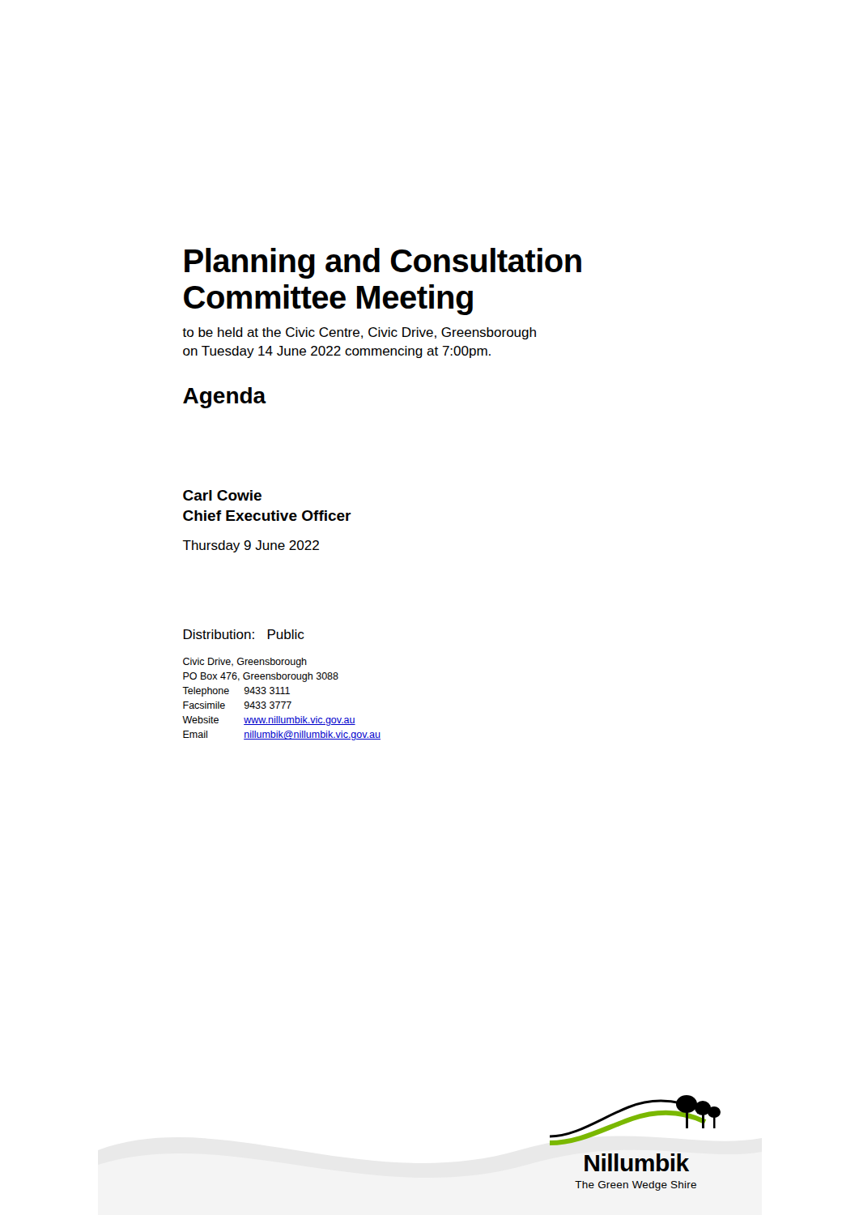Planning and Consultation Committee Meeting
to be held at the Civic Centre, Civic Drive, Greensborough
on Tuesday 14 June 2022 commencing at 7:00pm.
Agenda
Carl Cowie
Chief Executive Officer
Thursday 9 June 2022
Distribution: Public
Civic Drive, Greensborough
PO Box 476, Greensborough 3088
| Telephone | 9433 3111 |
| Facsimile | 9433 3777 |
| Website | www.nillumbik.vic.gov.au |
| Email | nillumbik@nillumbik.vic.gov.au |
Nillumbik
The Green Wedge Shire